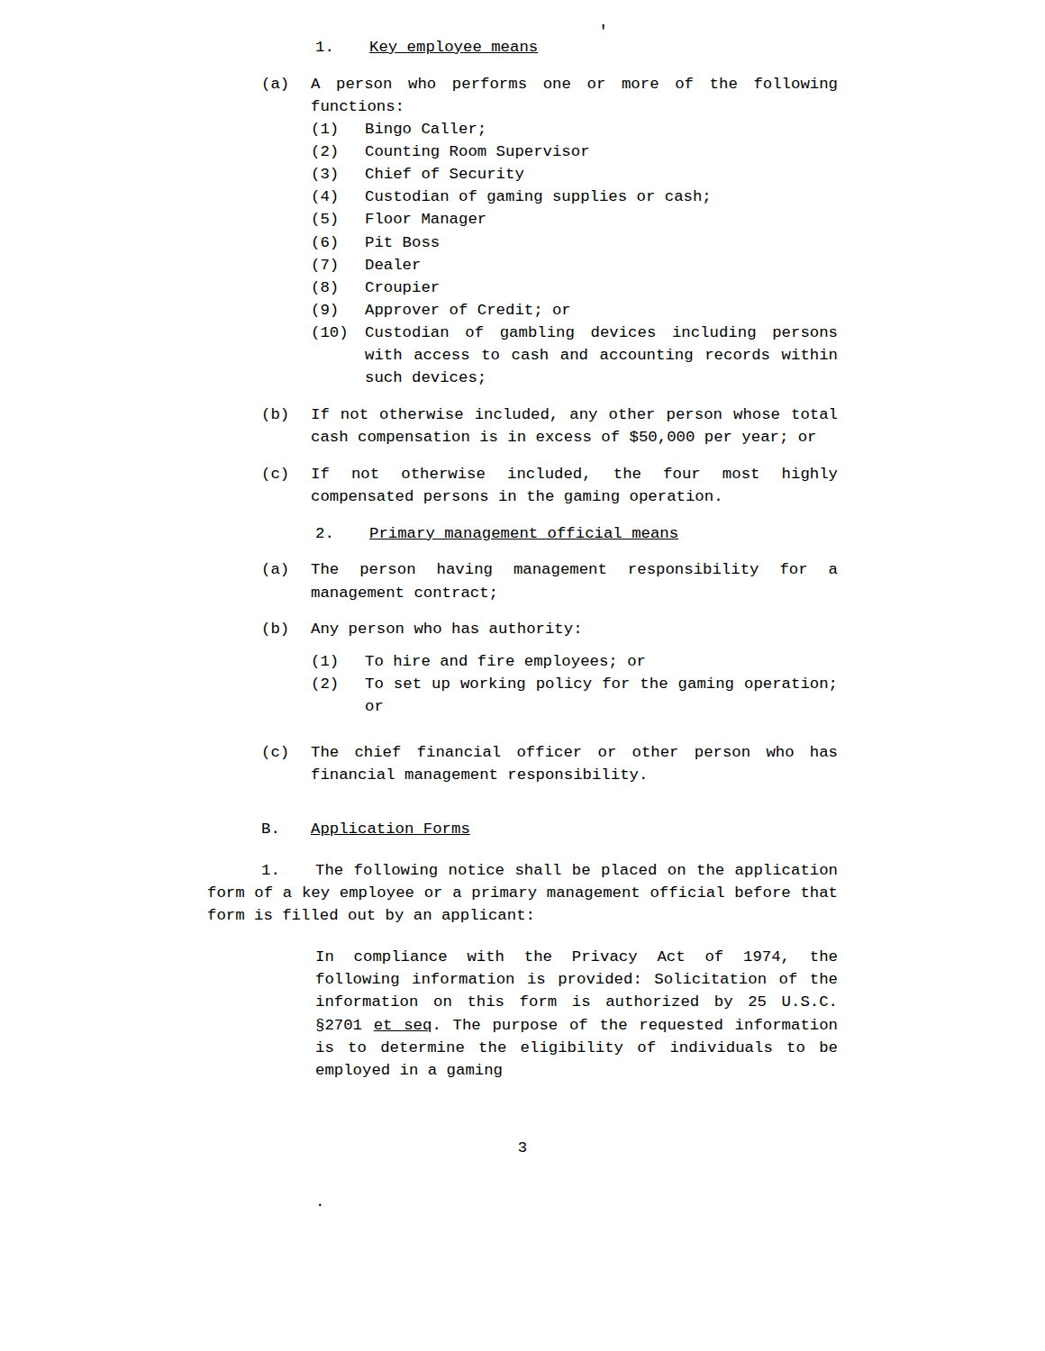'
1.
Key employee means
(a)
A person who performs one or more of the following functions:
(1) Bingo Caller;
(2) Counting Room Supervisor
(3) Chief of Security
(4) Custodian of gaming supplies or cash;
(5) Floor Manager
(6) Pit Boss
(7) Dealer
(8) Croupier
(9) Approver of Credit; or
(10) Custodian of gambling devices including persons with access to cash and accounting records within such devices;
(b)
If not otherwise included, any other person whose total cash compensation is in excess of $50,000 per year; or
(c)
If not otherwise included, the four most highly compensated persons in the gaming operation.
2.
Primary management official means
(a)
The person having management responsibility for a management contract;
(b)
Any person who has authority:
(1) To hire and fire employees; or
(2) To set up working policy for the gaming operation; or
(c)
The chief financial officer or other person who has financial management responsibility.
B.
Application Forms
1. The following notice shall be placed on the application form of a key employee or a primary management official before that form is filled out by an applicant:
In compliance with the Privacy Act of 1974, the following information is provided: Solicitation of the information on this form is authorized by 25 U.S.C. §2701 et seq. The purpose of the requested information is to determine the eligibility of individuals to be employed in a gaming
3
·